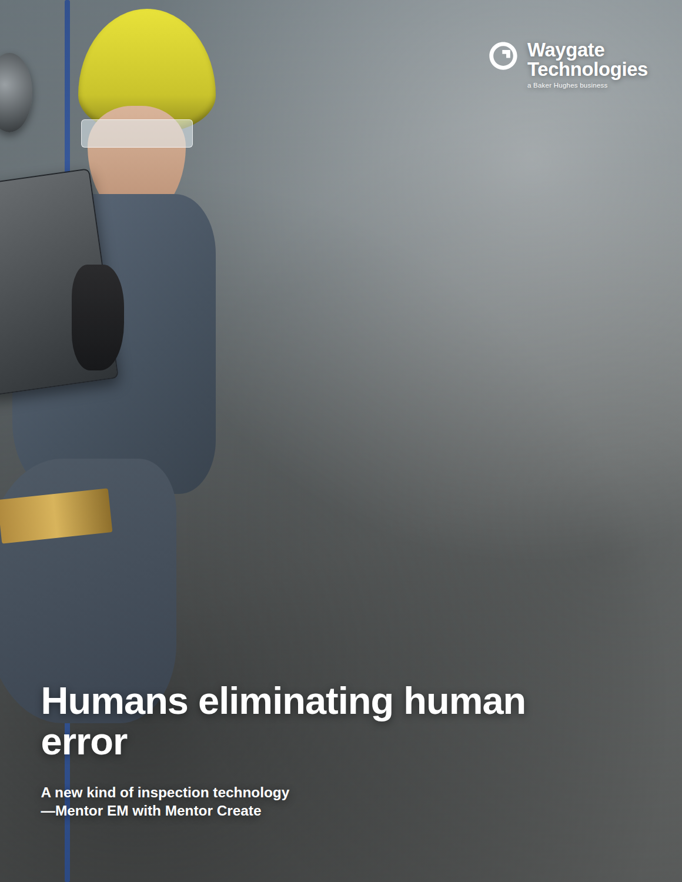Waygate Technologies a Baker Hughes business
Humans eliminating human error
A new kind of inspection technology —Mentor EM with Mentor Create